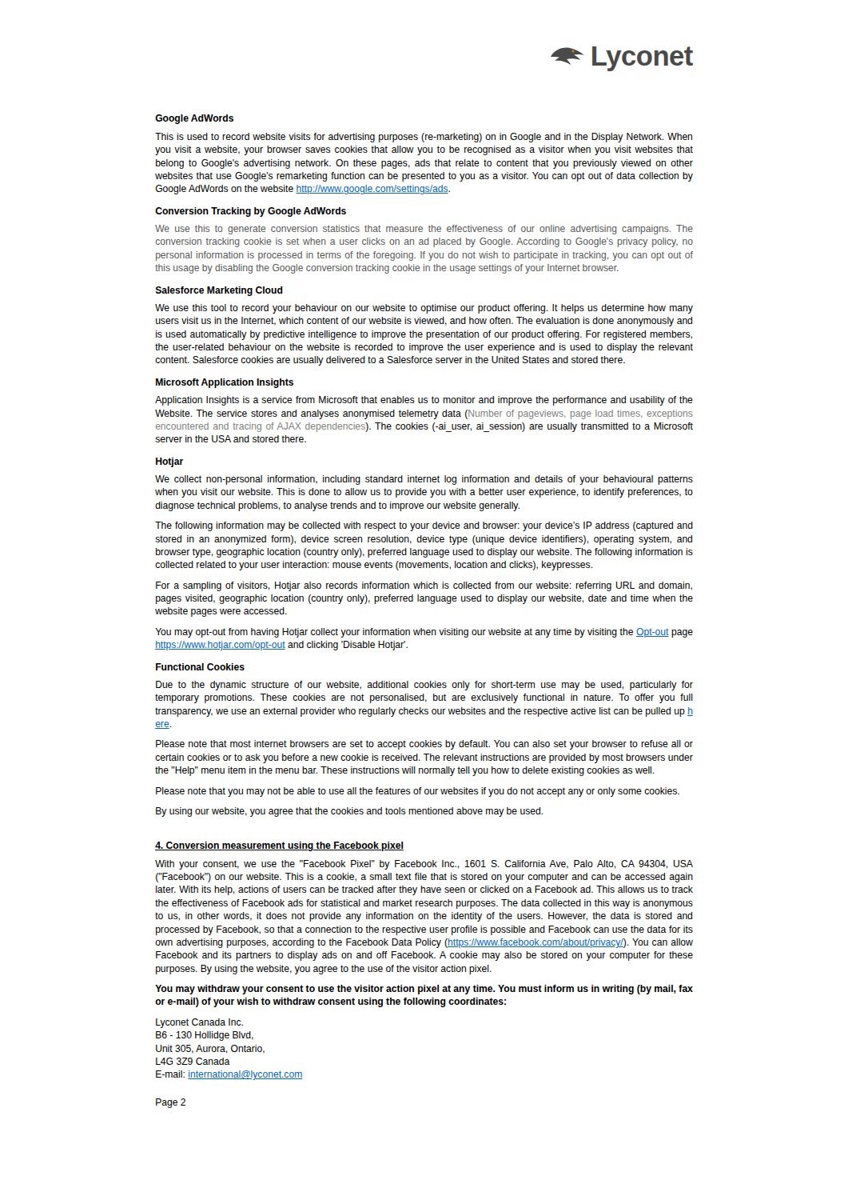Lyconet
Google AdWords
This is used to record website visits for advertising purposes (re-marketing) on in Google and in the Display Network. When you visit a website, your browser saves cookies that allow you to be recognised as a visitor when you visit websites that belong to Google's advertising network. On these pages, ads that relate to content that you previously viewed on other websites that use Google's remarketing function can be presented to you as a visitor. You can opt out of data collection by Google AdWords on the website http://www.google.com/settings/ads.
Conversion Tracking by Google AdWords
We use this to generate conversion statistics that measure the effectiveness of our online advertising campaigns. The conversion tracking cookie is set when a user clicks on an ad placed by Google. According to Google's privacy policy, no personal information is processed in terms of the foregoing. If you do not wish to participate in tracking, you can opt out of this usage by disabling the Google conversion tracking cookie in the usage settings of your Internet browser.
Salesforce Marketing Cloud
We use this tool to record your behaviour on our website to optimise our product offering. It helps us determine how many users visit us in the Internet, which content of our website is viewed, and how often. The evaluation is done anonymously and is used automatically by predictive intelligence to improve the presentation of our product offering. For registered members, the user-related behaviour on the website is recorded to improve the user experience and is used to display the relevant content. Salesforce cookies are usually delivered to a Salesforce server in the United States and stored there.
Microsoft Application Insights
Application Insights is a service from Microsoft that enables us to monitor and improve the performance and usability of the Website. The service stores and analyses anonymised telemetry data (Number of pageviews, page load times, exceptions encountered and tracing of AJAX dependencies). The cookies (-ai_user, ai_session) are usually transmitted to a Microsoft server in the USA and stored there.
Hotjar
We collect non-personal information, including standard internet log information and details of your behavioural patterns when you visit our website. This is done to allow us to provide you with a better user experience, to identify preferences, to diagnose technical problems, to analyse trends and to improve our website generally.
The following information may be collected with respect to your device and browser: your device’s IP address (captured and stored in an anonymized form), device screen resolution, device type (unique device identifiers), operating system, and browser type, geographic location (country only), preferred language used to display our website. The following information is collected related to your user interaction: mouse events (movements, location and clicks), keypresses.
For a sampling of visitors, Hotjar also records information which is collected from our website: referring URL and domain, pages visited, geographic location (country only), preferred language used to display our website, date and time when the website pages were accessed.
You may opt-out from having Hotjar collect your information when visiting our website at any time by visiting the Opt-out page https://www.hotjar.com/opt-out and clicking 'Disable Hotjar'.
Functional Cookies
Due to the dynamic structure of our website, additional cookies only for short-term use may be used, particularly for temporary promotions. These cookies are not personalised, but are exclusively functional in nature. To offer you full transparency, we use an external provider who regularly checks our websites and the respective active list can be pulled up here.
Please note that most internet browsers are set to accept cookies by default. You can also set your browser to refuse all or certain cookies or to ask you before a new cookie is received. The relevant instructions are provided by most browsers under the "Help" menu item in the menu bar. These instructions will normally tell you how to delete existing cookies as well.
Please note that you may not be able to use all the features of our websites if you do not accept any or only some cookies.
By using our website, you agree that the cookies and tools mentioned above may be used.
4. Conversion measurement using the Facebook pixel
With your consent, we use the "Facebook Pixel" by Facebook Inc., 1601 S. California Ave, Palo Alto, CA 94304, USA ("Facebook") on our website. This is a cookie, a small text file that is stored on your computer and can be accessed again later. With its help, actions of users can be tracked after they have seen or clicked on a Facebook ad. This allows us to track the effectiveness of Facebook ads for statistical and market research purposes. The data collected in this way is anonymous to us, in other words, it does not provide any information on the identity of the users. However, the data is stored and processed by Facebook, so that a connection to the respective user profile is possible and Facebook can use the data for its own advertising purposes, according to the Facebook Data Policy (https://www.facebook.com/about/privacy/). You can allow Facebook and its partners to display ads on and off Facebook. A cookie may also be stored on your computer for these purposes. By using the website, you agree to the use of the visitor action pixel.
You may withdraw your consent to use the visitor action pixel at any time. You must inform us in writing (by mail, fax or e-mail) of your wish to withdraw consent using the following coordinates:
Lyconet Canada Inc.
B6 - 130 Hollidge Blvd,
Unit 305, Aurora, Ontario,
L4G 3Z9 Canada
E-mail: international@lyconet.com
Page 2